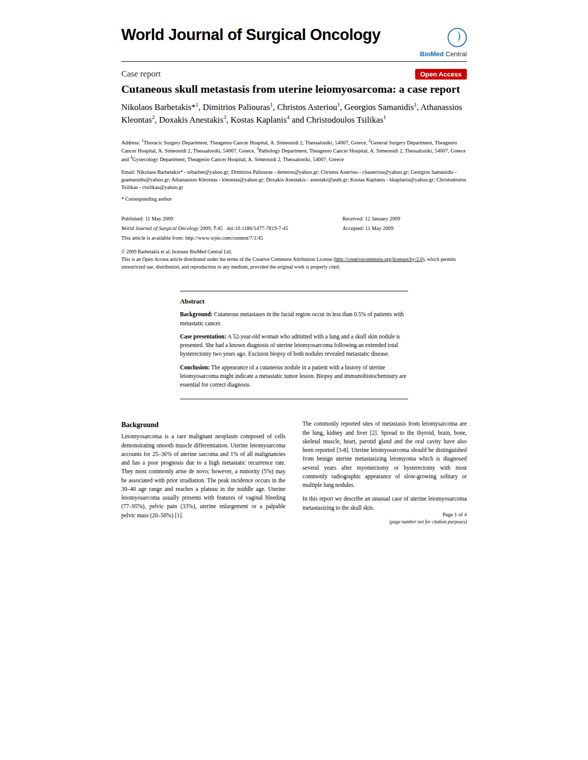World Journal of Surgical Oncology
BioMed Central
Case report
Open Access
Cutaneous skull metastasis from uterine leiomyosarcoma: a case report
Nikolaos Barbetakis*1, Dimitrios Paliouras1, Christos Asteriou1, Georgios Samanidis1, Athanassios Kleontas2, Doxakis Anestakis3, Kostas Kaplanis4 and Christodoulos Tsilikas1
Address: 1Thoracic Surgery Department, Theagenio Cancer Hospital, A. Simeonidi 2, Thessaloniki, 54007, Greece, 2General Surgery Department, Theagenio Cancer Hospital, A. Simeonidi 2, Thessaloniki, 54007, Greece, 3Pathology Department, Theagenio Cancer Hospital, A. Simeonidi 2, Thessaloniki, 54007, Greece and 4Gynecology Department, Theagenio Cancer Hospital, A. Simeonidi 2, Thessaloniki, 54007, Greece
Email: Nikolaos Barbetakis* - nibarbet@yahoo.gr; Dimitrios Paliouras - demtros@yahoo.gr; Christos Asteriou - chasteriou@yahoo.gr; Georgios Samanidis - gsamanidis@yahoo.gr; Athanassios Kleontas - kleontas@yahoo.gr; Doxakis Anestakis - anestaki@auth.gr; Kostas Kaplanis - kkaplanis@yahoo.gr; Christodoulos Tsilikas - ctsilikas@yahoo.gr
* Corresponding author
Published: 11 May 2009
Received: 12 January 2009
World Journal of Surgical Oncology 2009, 7:45 doi:10.1186/1477-7819-7-45
Accepted: 11 May 2009
This article is available from: http://www.wjso.com/content/7/1/45
© 2009 Barbetakis et al; licensee BioMed Central Ltd.
This is an Open Access article distributed under the terms of the Creative Commons Attribution License (http://creativecommons.org/licenses/by/2.0), which permits unrestricted use, distribution, and reproduction in any medium, provided the original work is properly cited.
Abstract
Background: Cutaneous metastases in the facial region occur in less than 0.5% of patients with metastatic cancer.
Case presentation: A 52-year-old woman who admitted with a lung and a skull skin nodule is presented. She had a known diagnosis of uterine leiomyosarcoma following an extended total hysterectomy two years ago. Excision biopsy of both nodules revealed metastatic disease.
Conclusion: The appearance of a cutaneous nodule in a patient with a history of uterine leiomyosarcoma might indicate a metastatic tumor lesion. Biopsy and immunohistochemistry are essential for correct diagnosis.
Background
Leiomyosarcoma is a rare malignant neoplasm composed of cells demonstrating smooth muscle differentiation. Uterine leiomysarcoma accounts for 25–36% of uterine sarcoma and 1% of all malignancies and has a poor prognosis due to a high metastatic recurrence rate. They most commonly arise de novo; however, a minority (5%) may be associated with prior irradiation. The peak incidence occurs in the 30–40 age range and reaches a plateau in the middle age. Uterine leiomyosarcoma usually presents with features of vaginal bleeding (77–95%), pelvic pain (33%), uterine enlargement or a palpable pelvic mass (20–50%) [1].
The commonly reported sites of metastasis from leiomysarcoma are the lung, kidney and liver [2]. Spread to the thyroid, brain, bone, skeletal muscle, heart, parotid gland and the oral cavity have also been reported [3-8]. Uterine leiomyosarcoma should be distinguished from benign uterine metastasizing leiomyoma which is diagnosed several years after myomectomy or hysterectomy with most commonly radiographic appearance of slow-growing solitary or multiple lung nodules.
In this report we describe an unusual case of uterine leiomyosarcoma metastasizing to the skull skin.
Page 1 of 4
(page number not for citation purposes)